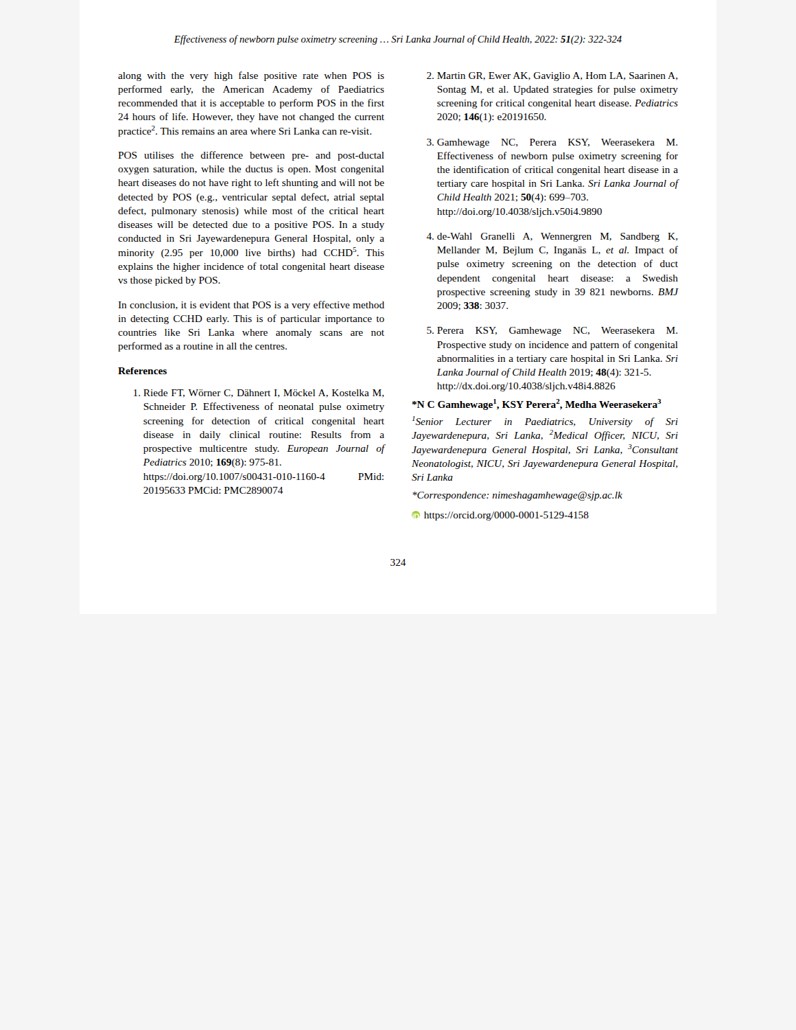Effectiveness of newborn pulse oximetry screening … Sri Lanka Journal of Child Health, 2022: 51(2): 322-324
along with the very high false positive rate when POS is performed early, the American Academy of Paediatrics recommended that it is acceptable to perform POS in the first 24 hours of life. However, they have not changed the current practice2. This remains an area where Sri Lanka can re-visit.
POS utilises the difference between pre- and post-ductal oxygen saturation, while the ductus is open. Most congenital heart diseases do not have right to left shunting and will not be detected by POS (e.g., ventricular septal defect, atrial septal defect, pulmonary stenosis) while most of the critical heart diseases will be detected due to a positive POS. In a study conducted in Sri Jayewardenepura General Hospital, only a minority (2.95 per 10,000 live births) had CCHD5. This explains the higher incidence of total congenital heart disease vs those picked by POS.
In conclusion, it is evident that POS is a very effective method in detecting CCHD early. This is of particular importance to countries like Sri Lanka where anomaly scans are not performed as a routine in all the centres.
References
Riede FT, Wörner C, Dähnert I, Möckel A, Kostelka M, Schneider P. Effectiveness of neonatal pulse oximetry screening for detection of critical congenital heart disease in daily clinical routine: Results from a prospective multicentre study. European Journal of Pediatrics 2010; 169(8): 975-81.
https://doi.org/10.1007/s00431-010-1160-4 PMid: 20195633 PMCid: PMC2890074
Martin GR, Ewer AK, Gaviglio A, Hom LA, Saarinen A, Sontag M, et al. Updated strategies for pulse oximetry screening for critical congenital heart disease. Pediatrics 2020; 146(1): e20191650.
Gamhewage NC, Perera KSY, Weerasekera M. Effectiveness of newborn pulse oximetry screening for the identification of critical congenital heart disease in a tertiary care hospital in Sri Lanka. Sri Lanka Journal of Child Health 2021; 50(4): 699–703.
http://doi.org/10.4038/sljch.v50i4.9890
de-Wahl Granelli A, Wennergren M, Sandberg K, Mellander M, Bejlum C, Inganäs L, et al. Impact of pulse oximetry screening on the detection of duct dependent congenital heart disease: a Swedish prospective screening study in 39 821 newborns. BMJ 2009; 338: 3037.
Perera KSY, Gamhewage NC, Weerasekera M. Prospective study on incidence and pattern of congenital abnormalities in a tertiary care hospital in Sri Lanka. Sri Lanka Journal of Child Health 2019; 48(4): 321-5.
http://dx.doi.org/10.4038/sljch.v48i4.8826
*N C Gamhewage1, KSY Perera2, Medha Weerasekera3
1Senior Lecturer in Paediatrics, University of Sri Jayewardenepura, Sri Lanka, 2Medical Officer, NICU, Sri Jayewardenepura General Hospital, Sri Lanka, 3Consultant Neonatologist, NICU, Sri Jayewardenepura General Hospital, Sri Lanka
*Correspondence: nimeshagamhewage@sjp.ac.lk
iD https://orcid.org/0000-0001-5129-4158
324